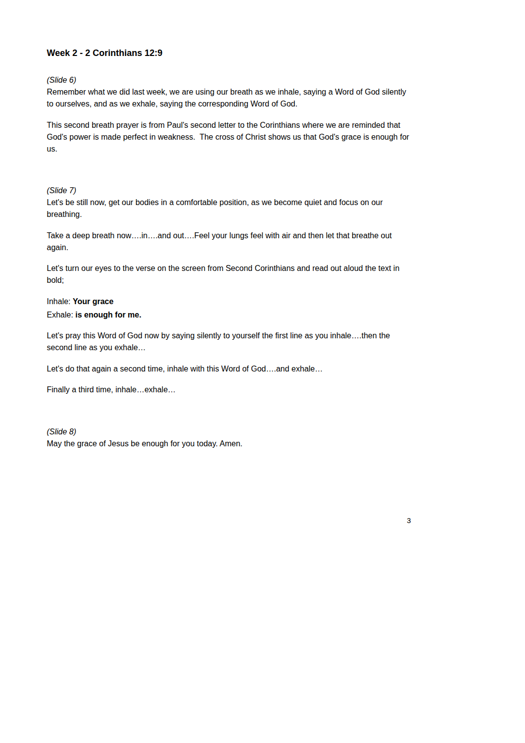Week 2 - 2 Corinthians 12:9
(Slide 6)
Remember what we did last week, we are using our breath as we inhale, saying a Word of God silently to ourselves, and as we exhale, saying the corresponding Word of God.
This second breath prayer is from Paul's second letter to the Corinthians where we are reminded that God's power is made perfect in weakness. The cross of Christ shows us that God's grace is enough for us.
(Slide 7)
Let's be still now, get our bodies in a comfortable position, as we become quiet and focus on our breathing.
Take a deep breath now….in….and out….Feel your lungs feel with air and then let that breathe out again.
Let's turn our eyes to the verse on the screen from Second Corinthians and read out aloud the text in bold;
Inhale: Your grace
Exhale: is enough for me.
Let's pray this Word of God now by saying silently to yourself the first line as you inhale….then the second line as you exhale…
Let's do that again a second time, inhale with this Word of God….and exhale…
Finally a third time, inhale…exhale…
(Slide 8)
May the grace of Jesus be enough for you today. Amen.
3